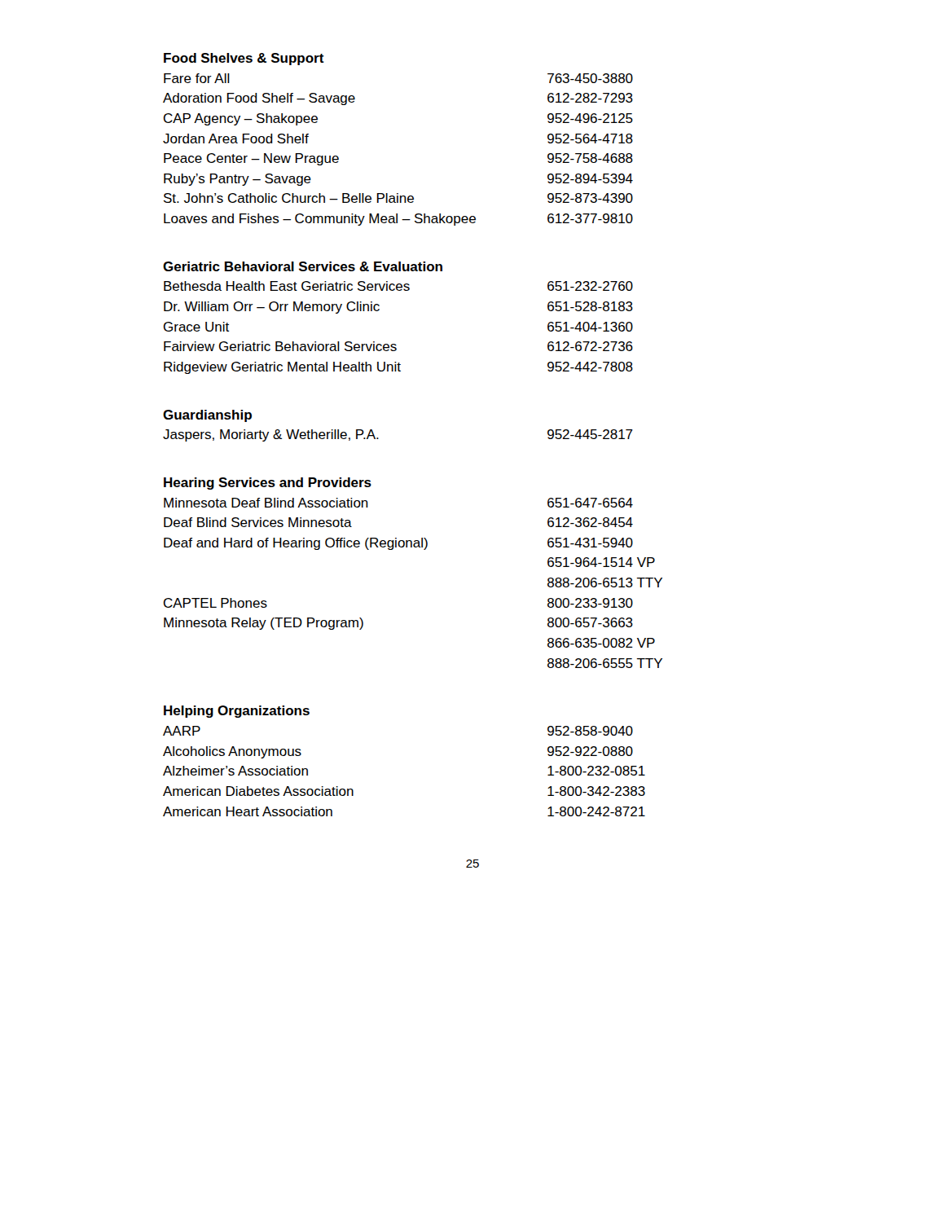Food Shelves & Support
| Fare for All | 763-450-3880 |
| Adoration Food Shelf – Savage | 612-282-7293 |
| CAP Agency – Shakopee | 952-496-2125 |
| Jordan Area Food Shelf | 952-564-4718 |
| Peace Center – New Prague | 952-758-4688 |
| Ruby’s Pantry – Savage | 952-894-5394 |
| St. John’s Catholic Church – Belle Plaine | 952-873-4390 |
| Loaves and Fishes – Community Meal – Shakopee | 612-377-9810 |
Geriatric Behavioral Services & Evaluation
| Bethesda Health East Geriatric Services | 651-232-2760 |
| Dr. William Orr – Orr Memory Clinic | 651-528-8183 |
| Grace Unit | 651-404-1360 |
| Fairview Geriatric Behavioral Services | 612-672-2736 |
| Ridgeview Geriatric Mental Health Unit | 952-442-7808 |
Guardianship
| Jaspers, Moriarty & Wetherille, P.A. | 952-445-2817 |
Hearing Services and Providers
| Minnesota Deaf Blind Association | 651-647-6564 |
| Deaf Blind Services Minnesota | 612-362-8454 |
| Deaf and Hard of Hearing Office (Regional) | 651-431-5940 651-964-1514 VP 888-206-6513 TTY |
| CAPTEL Phones | 800-233-9130 |
| Minnesota Relay (TED Program) | 800-657-3663 866-635-0082 VP 888-206-6555 TTY |
Helping Organizations
| AARP | 952-858-9040 |
| Alcoholics Anonymous | 952-922-0880 |
| Alzheimer’s Association | 1-800-232-0851 |
| American Diabetes Association | 1-800-342-2383 |
| American Heart Association | 1-800-242-8721 |
25